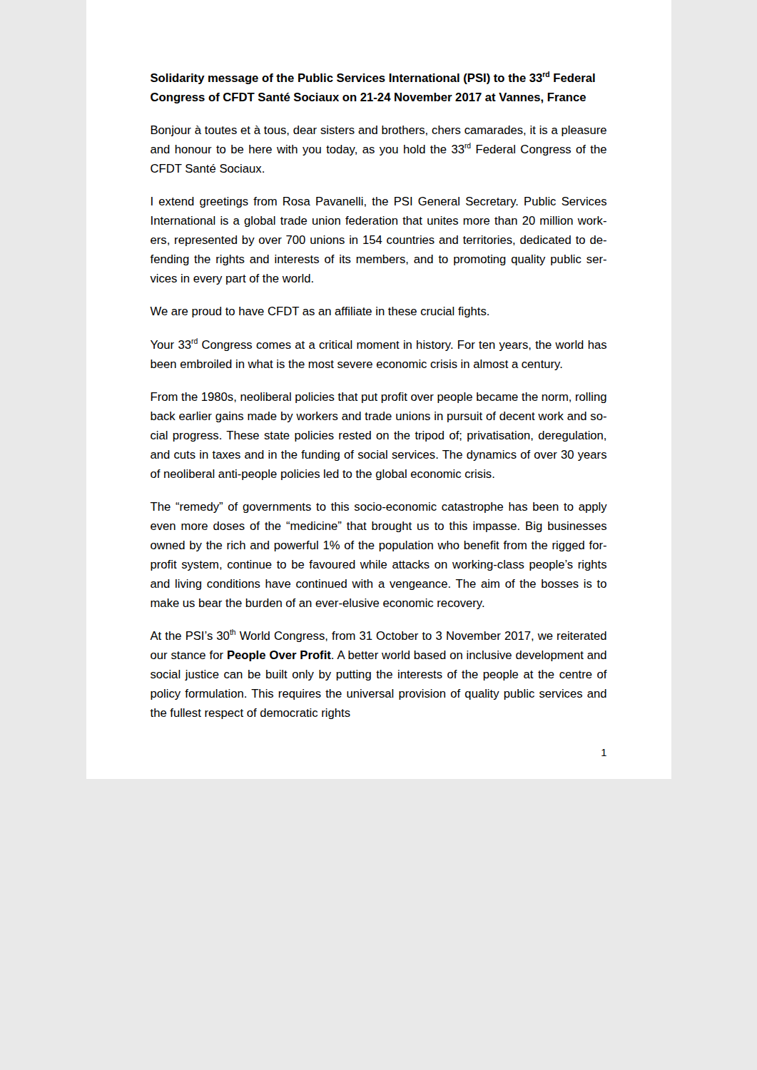Solidarity message of the Public Services International (PSI) to the 33rd Federal Congress of CFDT Santé Sociaux on 21-24 November 2017 at Vannes, France
Bonjour à toutes et à tous, dear sisters and brothers, chers camarades, it is a pleasure and honour to be here with you today, as you hold the 33rd Federal Congress of the CFDT Santé Sociaux.
I extend greetings from Rosa Pavanelli, the PSI General Secretary. Public Services International is a global trade union federation that unites more than 20 million workers, represented by over 700 unions in 154 countries and territories, dedicated to defending the rights and interests of its members, and to promoting quality public services in every part of the world.
We are proud to have CFDT as an affiliate in these crucial fights.
Your 33rd Congress comes at a critical moment in history. For ten years, the world has been embroiled in what is the most severe economic crisis in almost a century.
From the 1980s, neoliberal policies that put profit over people became the norm, rolling back earlier gains made by workers and trade unions in pursuit of decent work and social progress. These state policies rested on the tripod of; privatisation, deregulation, and cuts in taxes and in the funding of social services. The dynamics of over 30 years of neoliberal anti-people policies led to the global economic crisis.
The “remedy” of governments to this socio-economic catastrophe has been to apply even more doses of the “medicine” that brought us to this impasse. Big businesses owned by the rich and powerful 1% of the population who benefit from the rigged for-profit system, continue to be favoured while attacks on working-class people’s rights and living conditions have continued with a vengeance. The aim of the bosses is to make us bear the burden of an ever-elusive economic recovery.
At the PSI’s 30th World Congress, from 31 October to 3 November 2017, we reiterated our stance for People Over Profit. A better world based on inclusive development and social justice can be built only by putting the interests of the people at the centre of policy formulation. This requires the universal provision of quality public services and the fullest respect of democratic rights
1